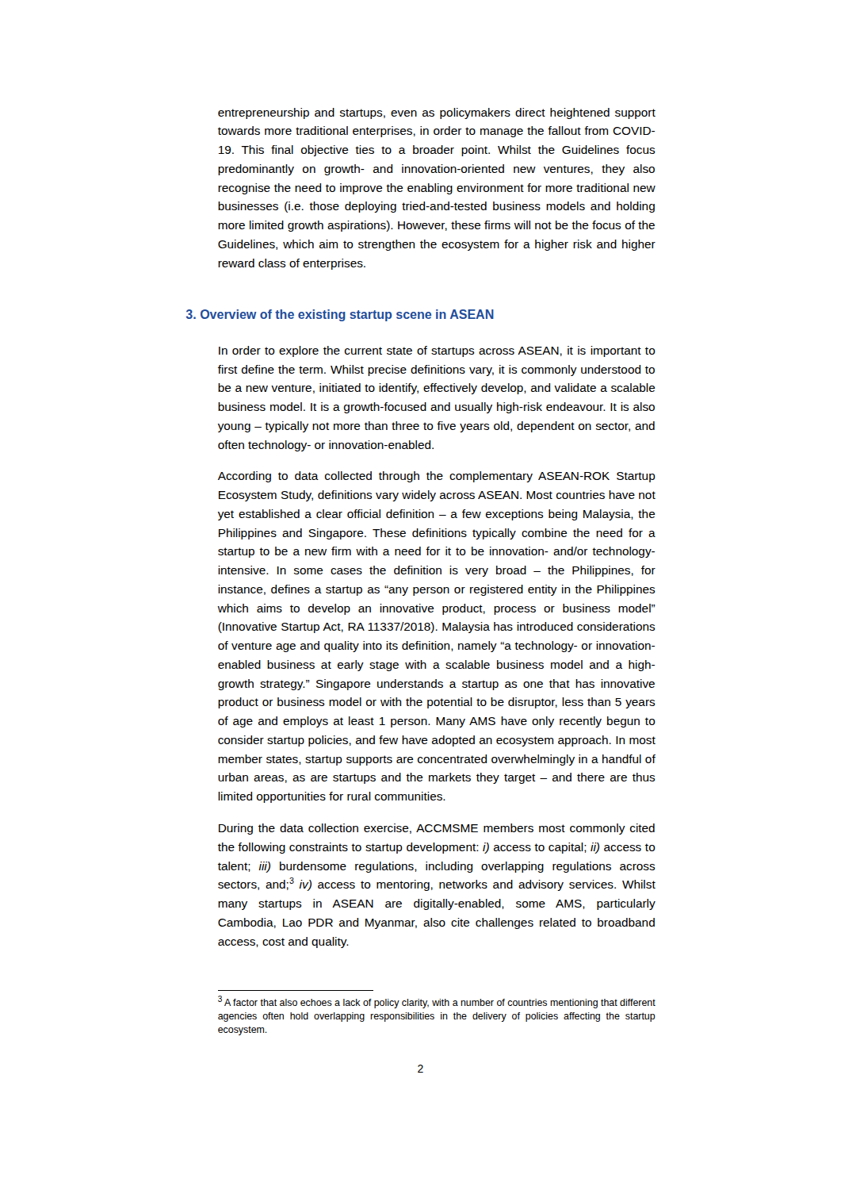entrepreneurship and startups, even as policymakers direct heightened support towards more traditional enterprises, in order to manage the fallout from COVID-19. This final objective ties to a broader point. Whilst the Guidelines focus predominantly on growth- and innovation-oriented new ventures, they also recognise the need to improve the enabling environment for more traditional new businesses (i.e. those deploying tried-and-tested business models and holding more limited growth aspirations). However, these firms will not be the focus of the Guidelines, which aim to strengthen the ecosystem for a higher risk and higher reward class of enterprises.
3. Overview of the existing startup scene in ASEAN
In order to explore the current state of startups across ASEAN, it is important to first define the term. Whilst precise definitions vary, it is commonly understood to be a new venture, initiated to identify, effectively develop, and validate a scalable business model. It is a growth-focused and usually high-risk endeavour. It is also young – typically not more than three to five years old, dependent on sector, and often technology- or innovation-enabled.
According to data collected through the complementary ASEAN-ROK Startup Ecosystem Study, definitions vary widely across ASEAN. Most countries have not yet established a clear official definition – a few exceptions being Malaysia, the Philippines and Singapore. These definitions typically combine the need for a startup to be a new firm with a need for it to be innovation- and/or technology-intensive. In some cases the definition is very broad – the Philippines, for instance, defines a startup as “any person or registered entity in the Philippines which aims to develop an innovative product, process or business model” (Innovative Startup Act, RA 11337/2018). Malaysia has introduced considerations of venture age and quality into its definition, namely “a technology- or innovation-enabled business at early stage with a scalable business model and a high-growth strategy.” Singapore understands a startup as one that has innovative product or business model or with the potential to be disruptor, less than 5 years of age and employs at least 1 person. Many AMS have only recently begun to consider startup policies, and few have adopted an ecosystem approach. In most member states, startup supports are concentrated overwhelmingly in a handful of urban areas, as are startups and the markets they target – and there are thus limited opportunities for rural communities.
During the data collection exercise, ACCMSME members most commonly cited the following constraints to startup development: i) access to capital; ii) access to talent; iii) burdensome regulations, including overlapping regulations across sectors, and;3 iv) access to mentoring, networks and advisory services. Whilst many startups in ASEAN are digitally-enabled, some AMS, particularly Cambodia, Lao PDR and Myanmar, also cite challenges related to broadband access, cost and quality.
3 A factor that also echoes a lack of policy clarity, with a number of countries mentioning that different agencies often hold overlapping responsibilities in the delivery of policies affecting the startup ecosystem.
2